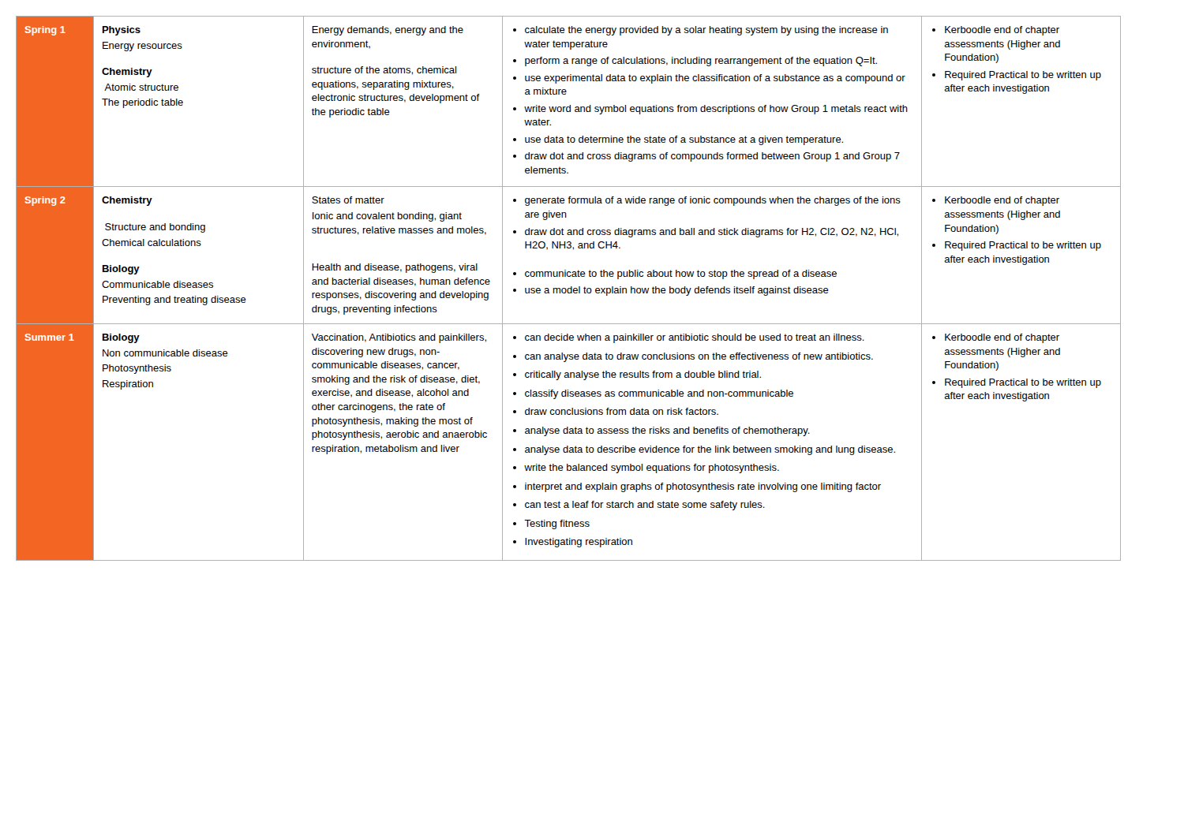| Spring 1 | Physics Energy resources Chemistry Atomic structure The periodic table | Energy demands, energy and the environment, structure of the atoms, chemical equations, separating mixtures, electronic structures, development of the periodic table | calculate the energy provided by a solar heating system by using the increase in water temperature perform a range of calculations, including rearrangement of the equation Q=It. use experimental data to explain the classification of a substance as a compound or a mixture write word and symbol equations from descriptions of how Group 1 metals react with water. use data to determine the state of a substance at a given temperature. draw dot and cross diagrams of compounds formed between Group 1 and Group 7 elements. | Kerboodle end of chapter assessments (Higher and Foundation) Required Practical to be written up after each investigation |
| Spring 2 | Chemistry Structure and bonding Chemical calculations Biology Communicable diseases Preventing and treating disease | States of matter Ionic and covalent bonding, giant structures, relative masses and moles, Health and disease, pathogens, viral and bacterial diseases, human defence responses, discovering and developing drugs, preventing infections | generate formula of a wide range of ionic compounds when the charges of the ions are given draw dot and cross diagrams and ball and stick diagrams for H2, Cl2, O2, N2, HCl, H2O, NH3, and CH4. communicate to the public about how to stop the spread of a disease use a model to explain how the body defends itself against disease | Kerboodle end of chapter assessments (Higher and Foundation) Required Practical to be written up after each investigation |
| Summer 1 | Biology Non communicable disease Photosynthesis Respiration | Vaccination, Antibiotics and painkillers, discovering new drugs, non-communicable diseases, cancer, smoking and the risk of disease, diet, exercise, and disease, alcohol and other carcinogens, the rate of photosynthesis, making the most of photosynthesis, aerobic and anaerobic respiration, metabolism and liver | can decide when a painkiller or antibiotic should be used to treat an illness. can analyse data to draw conclusions on the effectiveness of new antibiotics. critically analyse the results from a double blind trial. classify diseases as communicable and non-communicable draw conclusions from data on risk factors. analyse data to assess the risks and benefits of chemotherapy. analyse data to describe evidence for the link between smoking and lung disease. write the balanced symbol equations for photosynthesis. interpret and explain graphs of photosynthesis rate involving one limiting factor can test a leaf for starch and state some safety rules. Testing fitness Investigating respiration | Kerboodle end of chapter assessments (Higher and Foundation) Required Practical to be written up after each investigation |